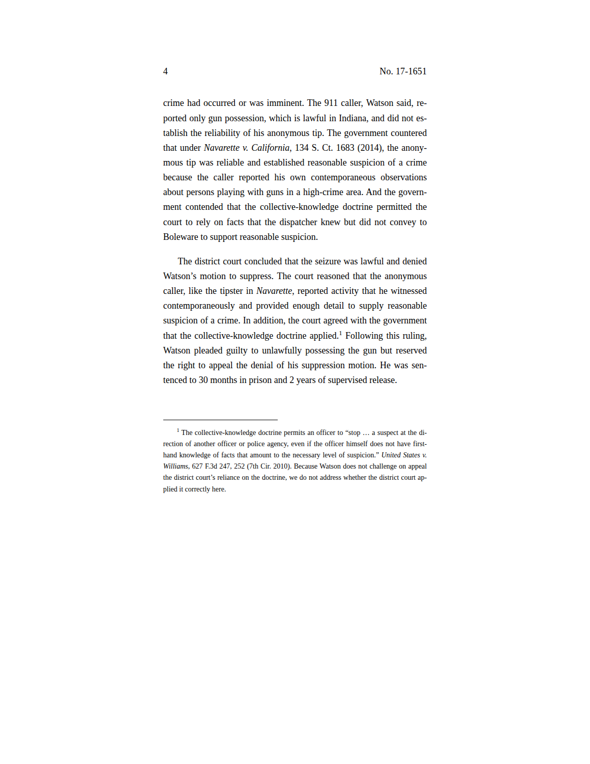4 No. 17-1651
crime had occurred or was imminent. The 911 caller, Watson said, reported only gun possession, which is lawful in Indiana, and did not establish the reliability of his anonymous tip. The government countered that under Navarette v. California, 134 S. Ct. 1683 (2014), the anonymous tip was reliable and established reasonable suspicion of a crime because the caller reported his own contemporaneous observations about persons playing with guns in a high-crime area. And the government contended that the collective-knowledge doctrine permitted the court to rely on facts that the dispatcher knew but did not convey to Boleware to support reasonable suspicion.
The district court concluded that the seizure was lawful and denied Watson’s motion to suppress. The court reasoned that the anonymous caller, like the tipster in Navarette, reported activity that he witnessed contemporaneously and provided enough detail to supply reasonable suspicion of a crime. In addition, the court agreed with the government that the collective-knowledge doctrine applied.1 Following this ruling, Watson pleaded guilty to unlawfully possessing the gun but reserved the right to appeal the denial of his suppression motion. He was sentenced to 30 months in prison and 2 years of supervised release.
1 The collective-knowledge doctrine permits an officer to “stop … a suspect at the direction of another officer or police agency, even if the officer himself does not have firsthand knowledge of facts that amount to the necessary level of suspicion.” United States v. Williams, 627 F.3d 247, 252 (7th Cir. 2010). Because Watson does not challenge on appeal the district court’s reliance on the doctrine, we do not address whether the district court applied it correctly here.